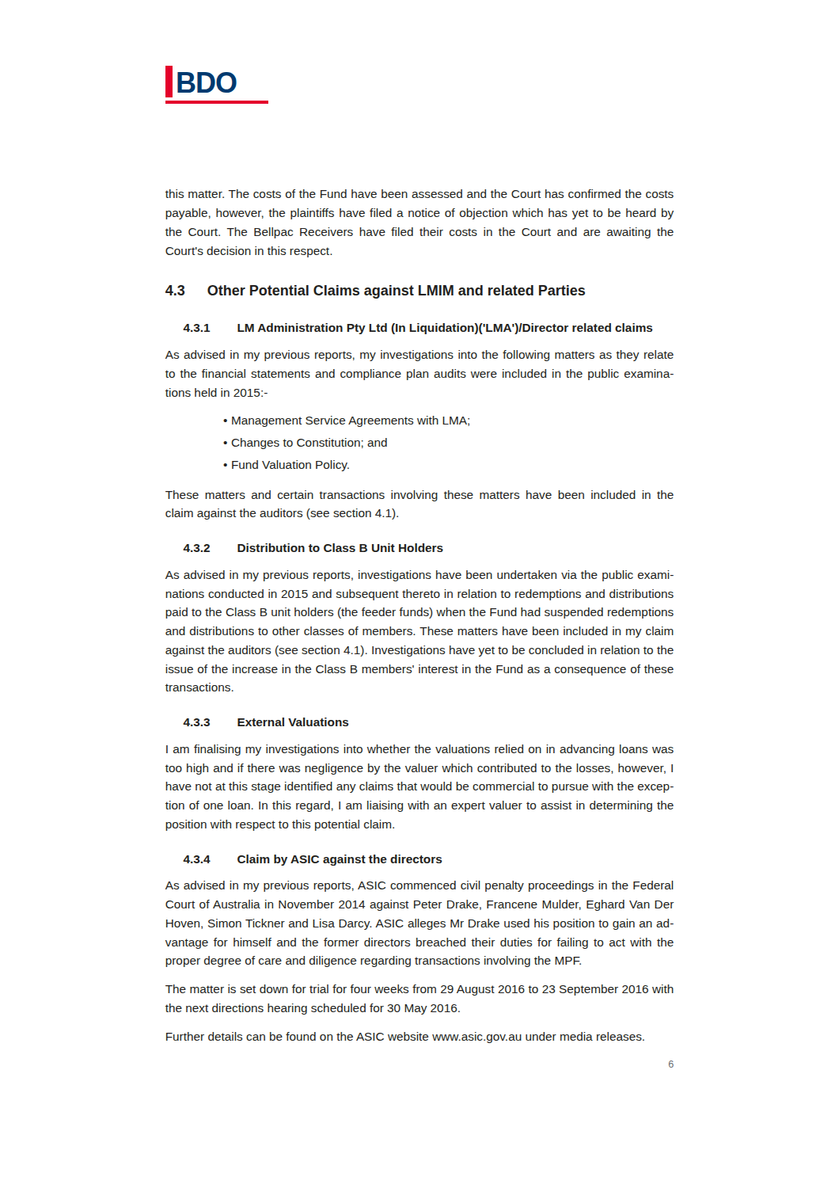BDO
this matter. The costs of the Fund have been assessed and the Court has confirmed the costs payable, however, the plaintiffs have filed a notice of objection which has yet to be heard by the Court. The Bellpac Receivers have filed their costs in the Court and are awaiting the Court's decision in this respect.
4.3 Other Potential Claims against LMIM and related Parties
4.3.1 LM Administration Pty Ltd (In Liquidation)('LMA')/Director related claims
As advised in my previous reports, my investigations into the following matters as they relate to the financial statements and compliance plan audits were included in the public examinations held in 2015:-
Management Service Agreements with LMA;
Changes to Constitution; and
Fund Valuation Policy.
These matters and certain transactions involving these matters have been included in the claim against the auditors (see section 4.1).
4.3.2 Distribution to Class B Unit Holders
As advised in my previous reports, investigations have been undertaken via the public examinations conducted in 2015 and subsequent thereto in relation to redemptions and distributions paid to the Class B unit holders (the feeder funds) when the Fund had suspended redemptions and distributions to other classes of members. These matters have been included in my claim against the auditors (see section 4.1). Investigations have yet to be concluded in relation to the issue of the increase in the Class B members' interest in the Fund as a consequence of these transactions.
4.3.3 External Valuations
I am finalising my investigations into whether the valuations relied on in advancing loans was too high and if there was negligence by the valuer which contributed to the losses, however, I have not at this stage identified any claims that would be commercial to pursue with the exception of one loan. In this regard, I am liaising with an expert valuer to assist in determining the position with respect to this potential claim.
4.3.4 Claim by ASIC against the directors
As advised in my previous reports, ASIC commenced civil penalty proceedings in the Federal Court of Australia in November 2014 against Peter Drake, Francene Mulder, Eghard Van Der Hoven, Simon Tickner and Lisa Darcy. ASIC alleges Mr Drake used his position to gain an advantage for himself and the former directors breached their duties for failing to act with the proper degree of care and diligence regarding transactions involving the MPF.
The matter is set down for trial for four weeks from 29 August 2016 to 23 September 2016 with the next directions hearing scheduled for 30 May 2016.
Further details can be found on the ASIC website www.asic.gov.au under media releases.
6